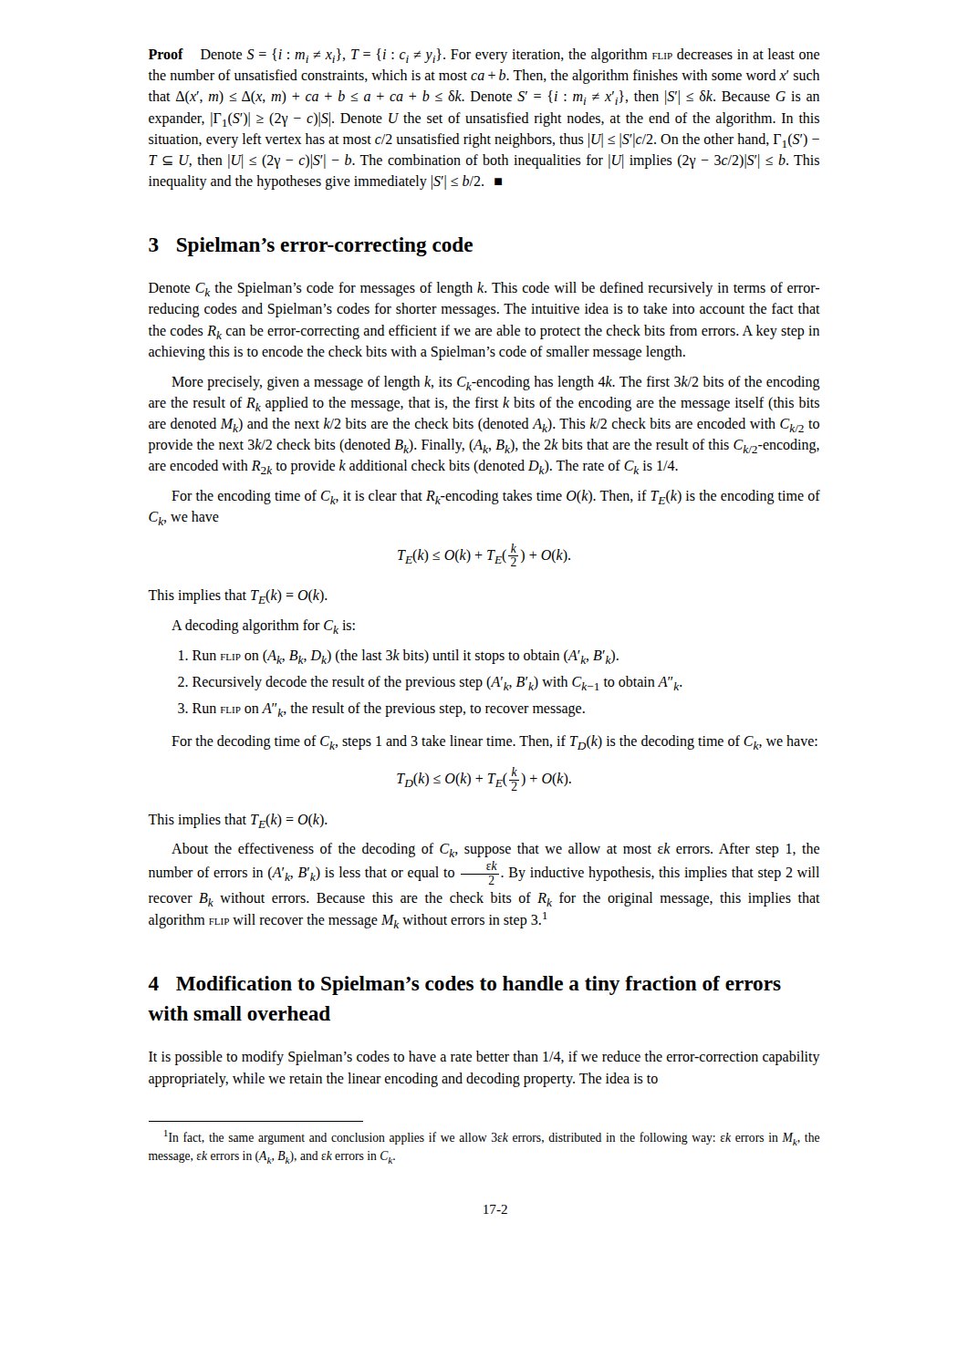Proof Denote S = {i : mi ≠ xi}, T = {i : ci ≠ yi}. For every iteration, the algorithm flip decreases in at least one the number of unsatisfied constraints, which is at most ca + b. Then, the algorithm finishes with some word x′ such that Δ(x′, m) ≤ Δ(x, m) + ca + b ≤ a + ca + b ≤ δk. Denote S′ = {i : mi ≠ x′i}, then |S′| ≤ δk. Because G is an expander, |Γ1(S′)| ≥ (2γ − c)|S|. Denote U the set of unsatisfied right nodes, at the end of the algorithm. In this situation, every left vertex has at most c/2 unsatisfied right neighbors, thus |U| ≤ |S′|c/2. On the other hand, Γ1(S′) − T ⊆ U, then |U| ≤ (2γ − c)|S′| − b. The combination of both inequalities for |U| implies (2γ − 3c/2)|S′| ≤ b. This inequality and the hypotheses give immediately |S′| ≤ b/2. ■
3 Spielman’s error-correcting code
Denote Ck the Spielman’s code for messages of length k. This code will be defined recursively in terms of error-reducing codes and Spielman’s codes for shorter messages. The intuitive idea is to take into account the fact that the codes Rk can be error-correcting and efficient if we are able to protect the check bits from errors. A key step in achieving this is to encode the check bits with a Spielman’s code of smaller message length.
More precisely, given a message of length k, its Ck-encoding has length 4k. The first 3k/2 bits of the encoding are the result of Rk applied to the message, that is, the first k bits of the encoding are the message itself (this bits are denoted Mk) and the next k/2 bits are the check bits (denoted Ak). This k/2 check bits are encoded with Ck/2 to provide the next 3k/2 check bits (denoted Bk). Finally, (Ak, Bk), the 2k bits that are the result of this Ck/2-encoding, are encoded with R2k to provide k additional check bits (denoted Dk). The rate of Ck is 1/4.
For the encoding time of Ck, it is clear that Rk-encoding takes time O(k). Then, if TE(k) is the encoding time of Ck, we have
TE(k) ≤ O(k) + TE(k 2) + O(k).
This implies that TE(k) = O(k).
A decoding algorithm for Ck is:
Run flip on (Ak, Bk, Dk) (the last 3k bits) until it stops to obtain (A′k, B′k).
Recursively decode the result of the previous step (A′k, B′k) with Ck−1 to obtain A″k.
Run flip on A″k, the result of the previous step, to recover message.
For the decoding time of Ck, steps 1 and 3 take linear time. Then, if TD(k) is the decoding time of Ck, we have:
TD(k) ≤ O(k) + TE(k 2) + O(k).
This implies that TE(k) = O(k).
About the effectiveness of the decoding of Ck, suppose that we allow at most εk errors. After step 1, the number of errors in (A′k, B′k) is less that or equal to εk 2. By inductive hypothesis, this implies that step 2 will recover Bk without errors. Because this are the check bits of Rk for the original message, this implies that algorithm flip will recover the message Mk without errors in step 3.1
4 Modification to Spielman’s codes to handle a tiny fraction of errors with small overhead
It is possible to modify Spielman’s codes to have a rate better than 1/4, if we reduce the error-correction capability appropriately, while we retain the linear encoding and decoding property. The idea is to
1In fact, the same argument and conclusion applies if we allow 3εk errors, distributed in the following way: εk errors in Mk, the message, εk errors in (Ak, Bk), and εk errors in Ck.
17-2